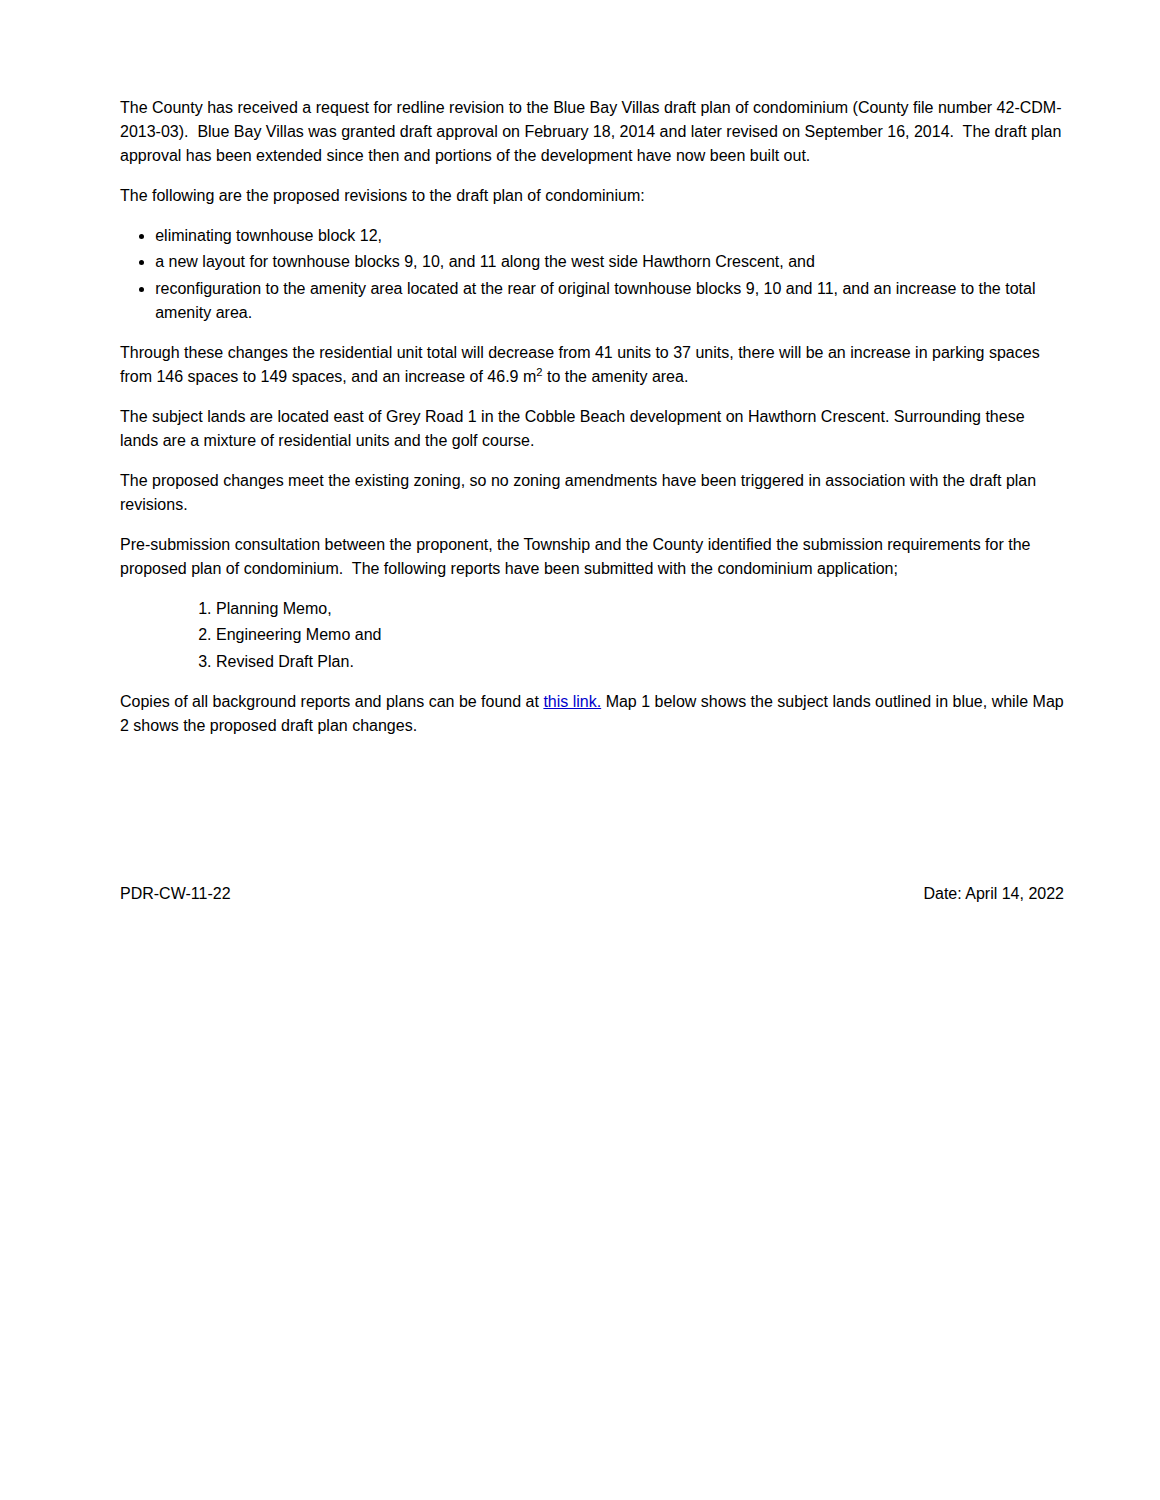The County has received a request for redline revision to the Blue Bay Villas draft plan of condominium (County file number 42-CDM-2013-03). Blue Bay Villas was granted draft approval on February 18, 2014 and later revised on September 16, 2014. The draft plan approval has been extended since then and portions of the development have now been built out.
The following are the proposed revisions to the draft plan of condominium:
eliminating townhouse block 12,
a new layout for townhouse blocks 9, 10, and 11 along the west side Hawthorn Crescent, and
reconfiguration to the amenity area located at the rear of original townhouse blocks 9, 10 and 11, and an increase to the total amenity area.
Through these changes the residential unit total will decrease from 41 units to 37 units, there will be an increase in parking spaces from 146 spaces to 149 spaces, and an increase of 46.9 m2 to the amenity area.
The subject lands are located east of Grey Road 1 in the Cobble Beach development on Hawthorn Crescent. Surrounding these lands are a mixture of residential units and the golf course.
The proposed changes meet the existing zoning, so no zoning amendments have been triggered in association with the draft plan revisions.
Pre-submission consultation between the proponent, the Township and the County identified the submission requirements for the proposed plan of condominium. The following reports have been submitted with the condominium application;
Planning Memo,
Engineering Memo and
Revised Draft Plan.
Copies of all background reports and plans can be found at this link. Map 1 below shows the subject lands outlined in blue, while Map 2 shows the proposed draft plan changes.
PDR-CW-11-22 Date: April 14, 2022